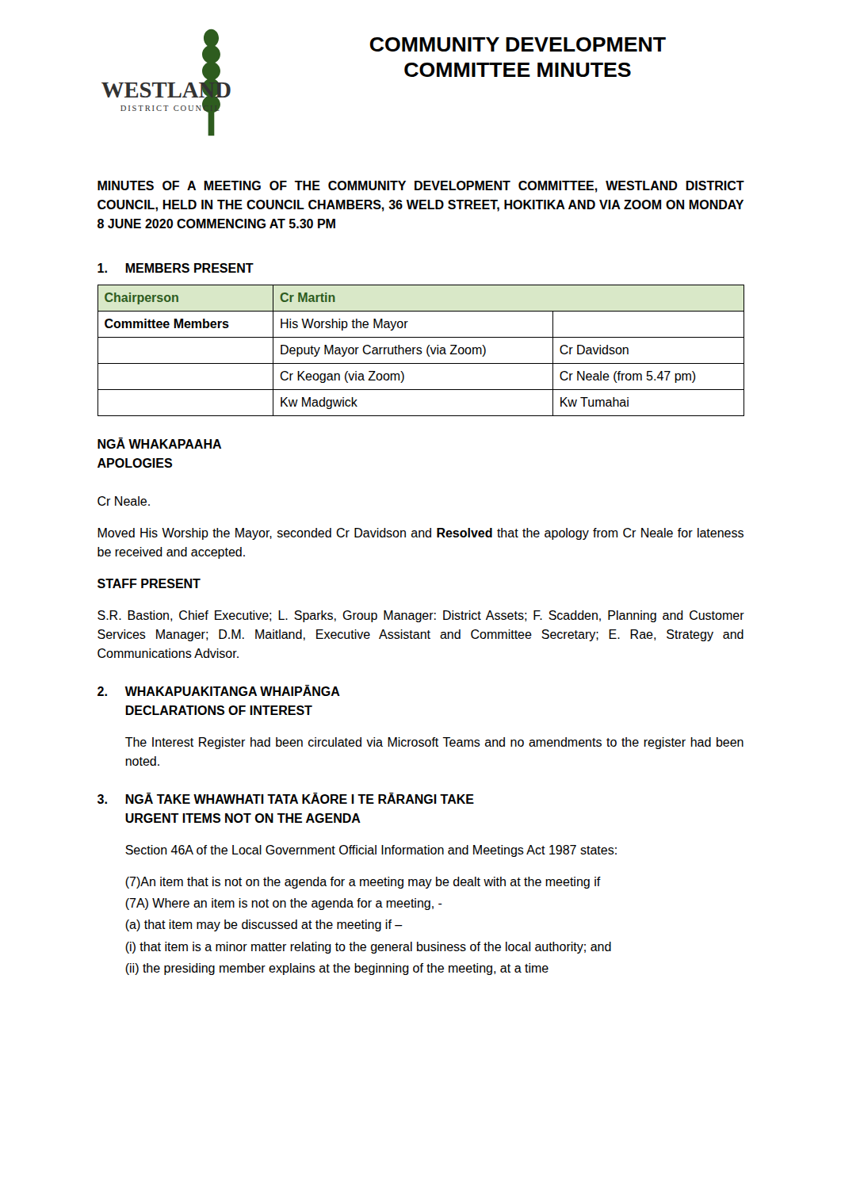COMMUNITY DEVELOPMENT
COMMITTEE MINUTES
Minutes of a meeting of the Community Development Committee, Westland District Council, held in the Council Chambers, 36 Weld Street, Hokitika and via Zoom on Monday 8 June 2020 commencing at 5.30 pm
1. Members Present
| Chairperson | Cr Martin |
| --- | --- |
| Committee Members | His Worship the Mayor | |
| | Deputy Mayor Carruthers (via Zoom) | Cr Davidson |
| | Cr Keogan (via Zoom) | Cr Neale (from 5.47 pm) |
| | Kw Madgwick | Kw Tumahai |
Ngā Whakapaaha
Apologies
Cr Neale.
Moved His Worship the Mayor, seconded Cr Davidson and Resolved that the apology from Cr Neale for lateness be received and accepted.
Staff Present
S.R. Bastion, Chief Executive; L. Sparks, Group Manager: District Assets; F. Scadden, Planning and Customer Services Manager; D.M. Maitland, Executive Assistant and Committee Secretary; E. Rae, Strategy and Communications Advisor.
2. Whakapuakitanga Whaipānga
Declarations of Interest
The Interest Register had been circulated via Microsoft Teams and no amendments to the register had been noted.
3. Ngā Take Whawhati Tata Kāore I Te Rārangi Take
Urgent Items Not on the Agenda
Section 46A of the Local Government Official Information and Meetings Act 1987 states:
(7)An item that is not on the agenda for a meeting may be dealt with at the meeting if
(7A) Where an item is not on the agenda for a meeting, -
(a) that item may be discussed at the meeting if –
(i) that item is a minor matter relating to the general business of the local authority; and
(ii) the presiding member explains at the beginning of the meeting, at a time